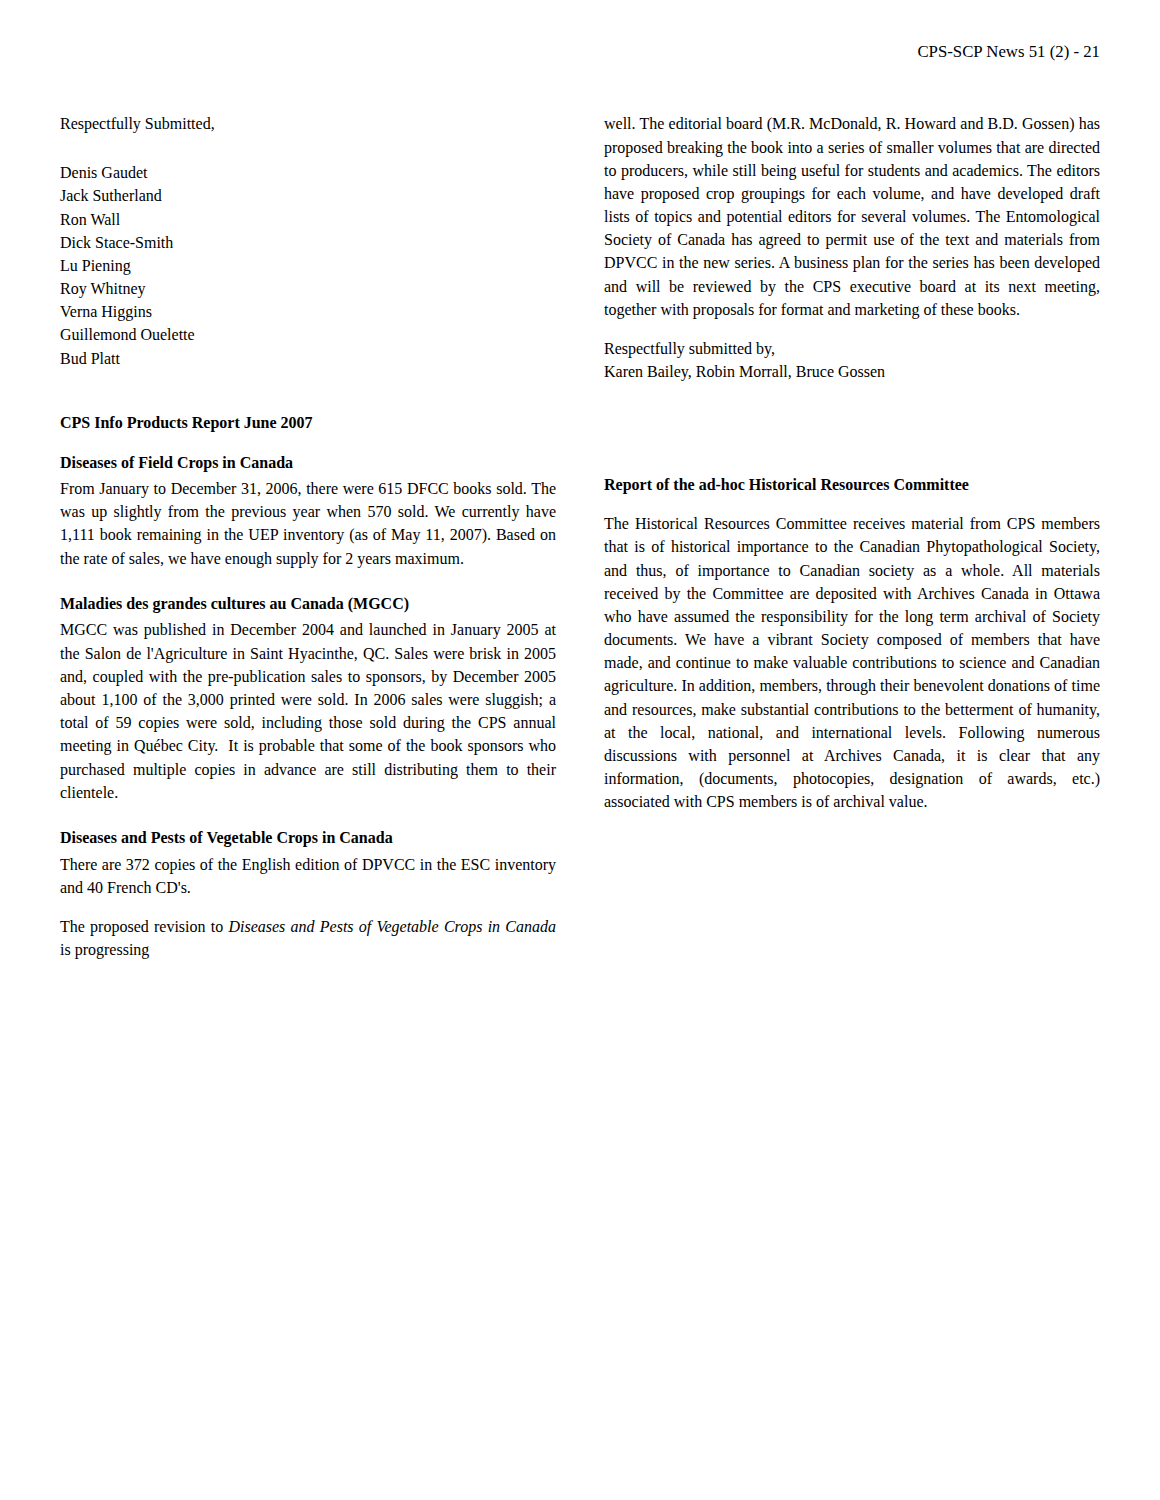CPS-SCP News 51 (2) - 21
Respectfully Submitted,
Denis Gaudet
Jack Sutherland
Ron Wall
Dick Stace-Smith
Lu Piening
Roy Whitney
Verna Higgins
Guillemond Ouelette
Bud Platt
CPS Info Products Report June 2007
Diseases of Field Crops in Canada
From January to December 31, 2006, there were 615 DFCC books sold. The was up slightly from the previous year when 570 sold. We currently have 1,111 book remaining in the UEP inventory (as of May 11, 2007). Based on the rate of sales, we have enough supply for 2 years maximum.
Maladies des grandes cultures au Canada (MGCC)
MGCC was published in December 2004 and launched in January 2005 at the Salon de l'Agriculture in Saint Hyacinthe, QC. Sales were brisk in 2005 and, coupled with the pre-publication sales to sponsors, by December 2005 about 1,100 of the 3,000 printed were sold. In 2006 sales were sluggish; a total of 59 copies were sold, including those sold during the CPS annual meeting in Québec City. It is probable that some of the book sponsors who purchased multiple copies in advance are still distributing them to their clientele.
Diseases and Pests of Vegetable Crops in Canada
There are 372 copies of the English edition of DPVCC in the ESC inventory and 40 French CD's.
The proposed revision to Diseases and Pests of Vegetable Crops in Canada is progressing
well. The editorial board (M.R. McDonald, R. Howard and B.D. Gossen) has proposed breaking the book into a series of smaller volumes that are directed to producers, while still being useful for students and academics. The editors have proposed crop groupings for each volume, and have developed draft lists of topics and potential editors for several volumes. The Entomological Society of Canada has agreed to permit use of the text and materials from DPVCC in the new series. A business plan for the series has been developed and will be reviewed by the CPS executive board at its next meeting, together with proposals for format and marketing of these books.
Respectfully submitted by,
Karen Bailey, Robin Morrall, Bruce Gossen
Report of the ad-hoc Historical Resources Committee
The Historical Resources Committee receives material from CPS members that is of historical importance to the Canadian Phytopathological Society, and thus, of importance to Canadian society as a whole. All materials received by the Committee are deposited with Archives Canada in Ottawa who have assumed the responsibility for the long term archival of Society documents. We have a vibrant Society composed of members that have made, and continue to make valuable contributions to science and Canadian agriculture. In addition, members, through their benevolent donations of time and resources, make substantial contributions to the betterment of humanity, at the local, national, and international levels. Following numerous discussions with personnel at Archives Canada, it is clear that any information, (documents, photocopies, designation of awards, etc.) associated with CPS members is of archival value.